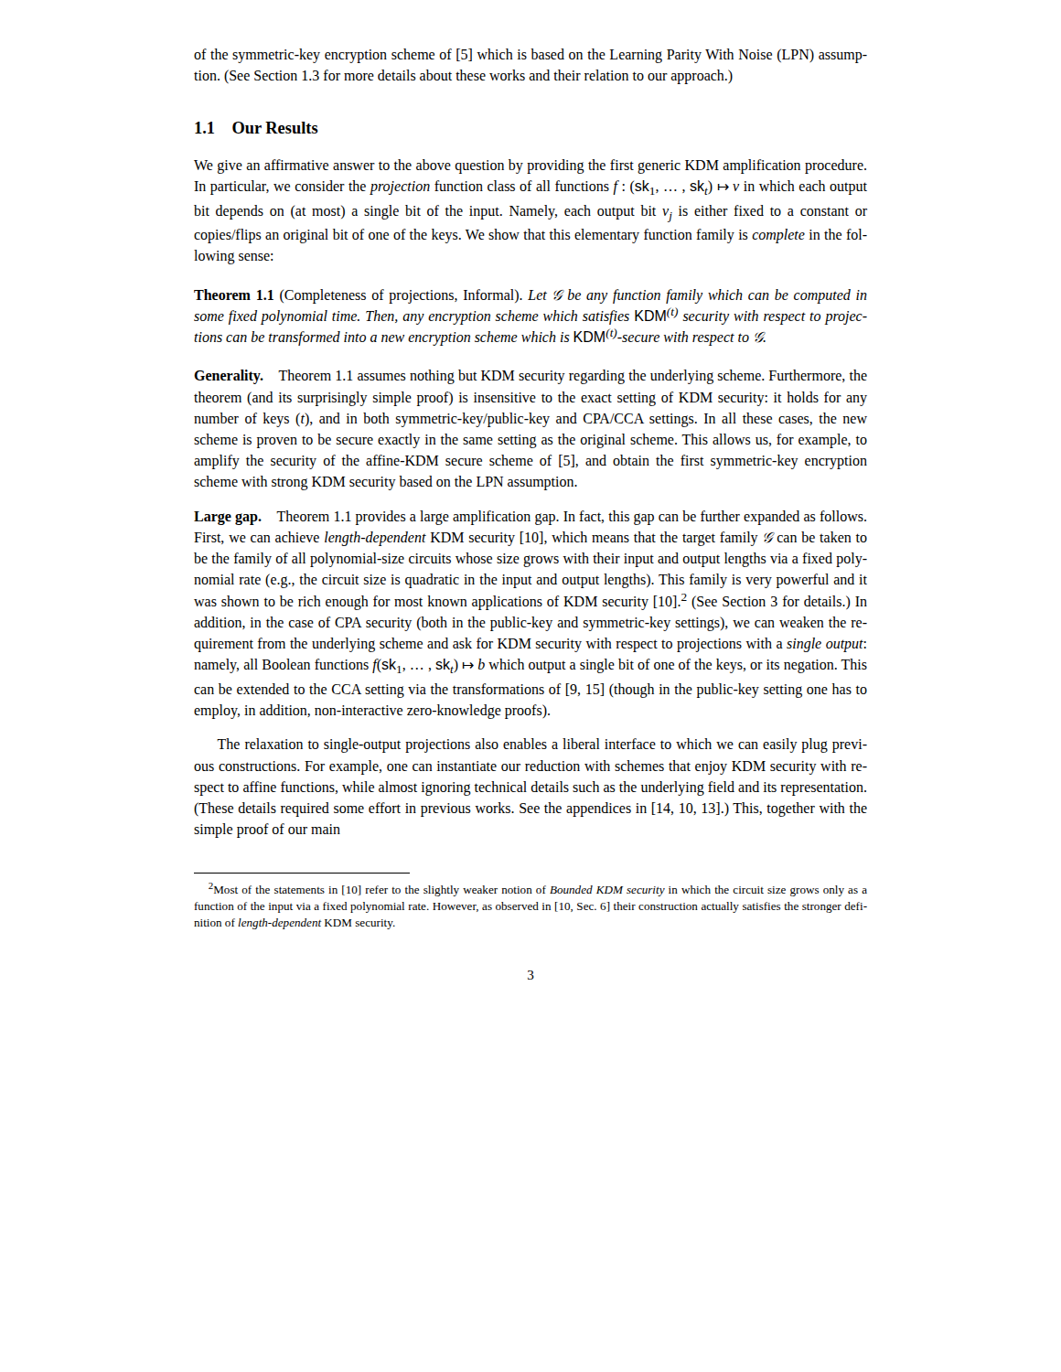of the symmetric-key encryption scheme of [5] which is based on the Learning Parity With Noise (LPN) assumption. (See Section 1.3 for more details about these works and their relation to our approach.)
1.1 Our Results
We give an affirmative answer to the above question by providing the first generic KDM amplification procedure. In particular, we consider the projection function class of all functions f : (sk1, … , skt) ↦ v in which each output bit depends on (at most) a single bit of the input. Namely, each output bit vj is either fixed to a constant or copies/flips an original bit of one of the keys. We show that this elementary function family is complete in the following sense:
Theorem 1.1 (Completeness of projections, Informal). Let 𝒢 be any function family which can be computed in some fixed polynomial time. Then, any encryption scheme which satisfies KDM(t) security with respect to projections can be transformed into a new encryption scheme which is KDM(t)-secure with respect to 𝒢.
Generality. Theorem 1.1 assumes nothing but KDM security regarding the underlying scheme. Furthermore, the theorem (and its surprisingly simple proof) is insensitive to the exact setting of KDM security: it holds for any number of keys (t), and in both symmetric-key/public-key and CPA/CCA settings. In all these cases, the new scheme is proven to be secure exactly in the same setting as the original scheme. This allows us, for example, to amplify the security of the affine-KDM secure scheme of [5], and obtain the first symmetric-key encryption scheme with strong KDM security based on the LPN assumption.
Large gap. Theorem 1.1 provides a large amplification gap. In fact, this gap can be further expanded as follows. First, we can achieve length-dependent KDM security [10], which means that the target family 𝒢 can be taken to be the family of all polynomial-size circuits whose size grows with their input and output lengths via a fixed polynomial rate (e.g., the circuit size is quadratic in the input and output lengths). This family is very powerful and it was shown to be rich enough for most known applications of KDM security [10].2 (See Section 3 for details.) In addition, in the case of CPA security (both in the public-key and symmetric-key settings), we can weaken the requirement from the underlying scheme and ask for KDM security with respect to projections with a single output: namely, all Boolean functions f(sk1, … , skt) ↦ b which output a single bit of one of the keys, or its negation. This can be extended to the CCA setting via the transformations of [9, 15] (though in the public-key setting one has to employ, in addition, non-interactive zero-knowledge proofs).
The relaxation to single-output projections also enables a liberal interface to which we can easily plug previous constructions. For example, one can instantiate our reduction with schemes that enjoy KDM security with respect to affine functions, while almost ignoring technical details such as the underlying field and its representation. (These details required some effort in previous works. See the appendices in [14, 10, 13].) This, together with the simple proof of our main
2Most of the statements in [10] refer to the slightly weaker notion of Bounded KDM security in which the circuit size grows only as a function of the input via a fixed polynomial rate. However, as observed in [10, Sec. 6] their construction actually satisfies the stronger definition of length-dependent KDM security.
3